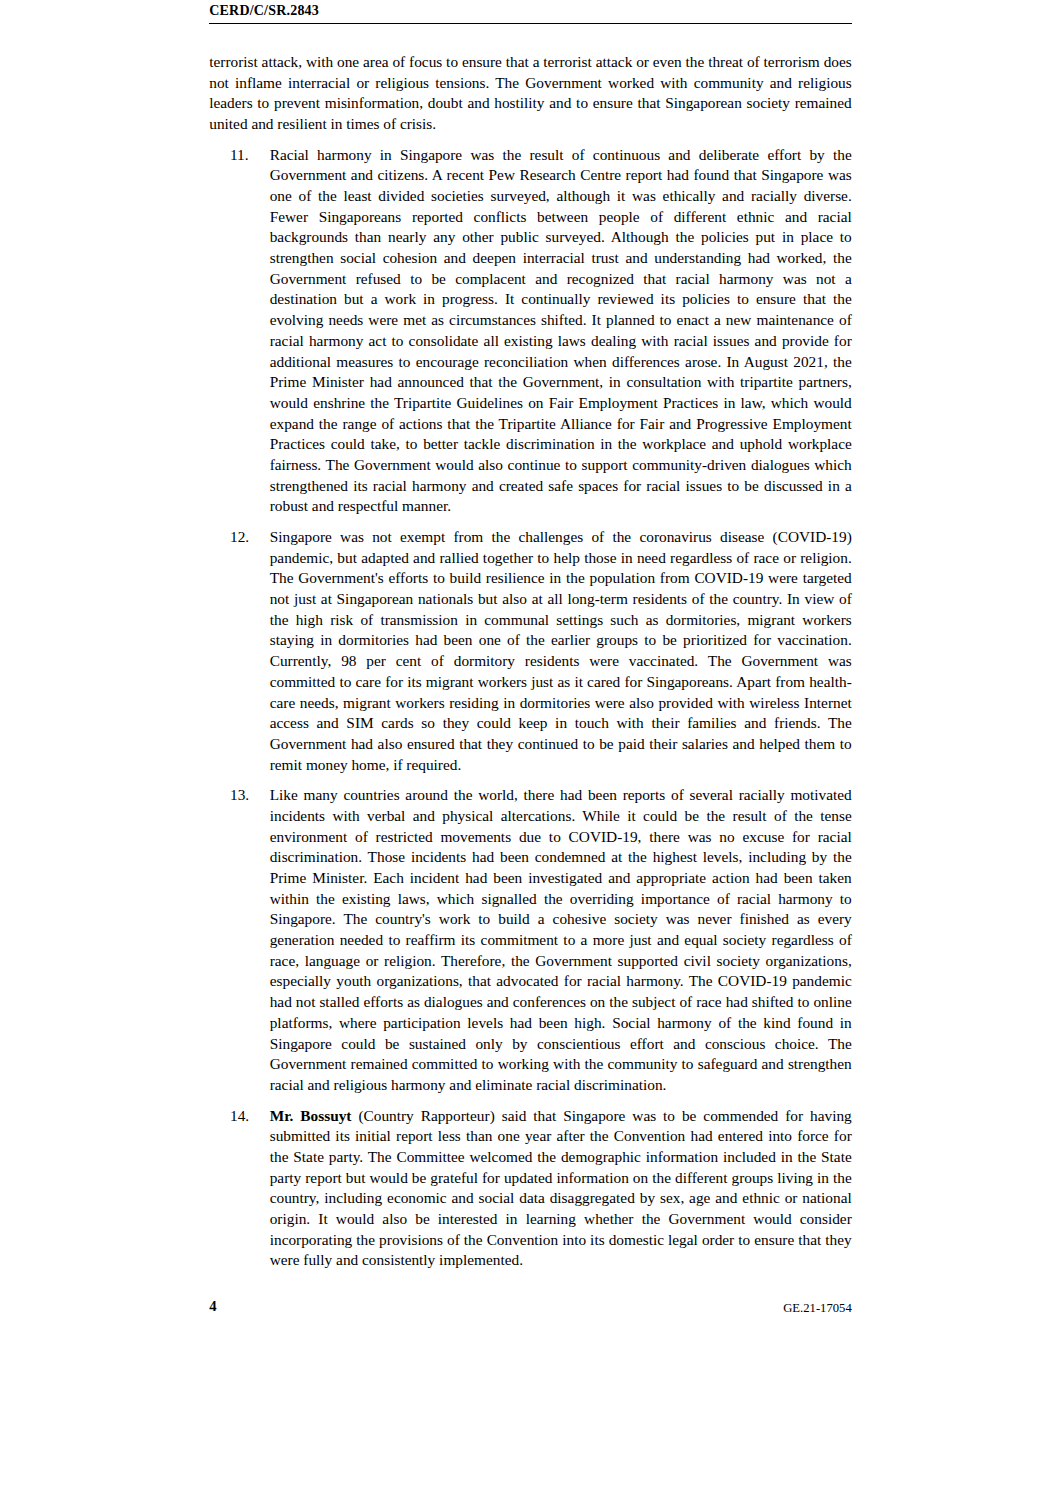CERD/C/SR.2843
terrorist attack, with one area of focus to ensure that a terrorist attack or even the threat of terrorism does not inflame interracial or religious tensions. The Government worked with community and religious leaders to prevent misinformation, doubt and hostility and to ensure that Singaporean society remained united and resilient in times of crisis.
11. Racial harmony in Singapore was the result of continuous and deliberate effort by the Government and citizens. A recent Pew Research Centre report had found that Singapore was one of the least divided societies surveyed, although it was ethically and racially diverse. Fewer Singaporeans reported conflicts between people of different ethnic and racial backgrounds than nearly any other public surveyed. Although the policies put in place to strengthen social cohesion and deepen interracial trust and understanding had worked, the Government refused to be complacent and recognized that racial harmony was not a destination but a work in progress. It continually reviewed its policies to ensure that the evolving needs were met as circumstances shifted. It planned to enact a new maintenance of racial harmony act to consolidate all existing laws dealing with racial issues and provide for additional measures to encourage reconciliation when differences arose. In August 2021, the Prime Minister had announced that the Government, in consultation with tripartite partners, would enshrine the Tripartite Guidelines on Fair Employment Practices in law, which would expand the range of actions that the Tripartite Alliance for Fair and Progressive Employment Practices could take, to better tackle discrimination in the workplace and uphold workplace fairness. The Government would also continue to support community-driven dialogues which strengthened its racial harmony and created safe spaces for racial issues to be discussed in a robust and respectful manner.
12. Singapore was not exempt from the challenges of the coronavirus disease (COVID-19) pandemic, but adapted and rallied together to help those in need regardless of race or religion. The Government's efforts to build resilience in the population from COVID-19 were targeted not just at Singaporean nationals but also at all long-term residents of the country. In view of the high risk of transmission in communal settings such as dormitories, migrant workers staying in dormitories had been one of the earlier groups to be prioritized for vaccination. Currently, 98 per cent of dormitory residents were vaccinated. The Government was committed to care for its migrant workers just as it cared for Singaporeans. Apart from health-care needs, migrant workers residing in dormitories were also provided with wireless Internet access and SIM cards so they could keep in touch with their families and friends. The Government had also ensured that they continued to be paid their salaries and helped them to remit money home, if required.
13. Like many countries around the world, there had been reports of several racially motivated incidents with verbal and physical altercations. While it could be the result of the tense environment of restricted movements due to COVID-19, there was no excuse for racial discrimination. Those incidents had been condemned at the highest levels, including by the Prime Minister. Each incident had been investigated and appropriate action had been taken within the existing laws, which signalled the overriding importance of racial harmony to Singapore. The country's work to build a cohesive society was never finished as every generation needed to reaffirm its commitment to a more just and equal society regardless of race, language or religion. Therefore, the Government supported civil society organizations, especially youth organizations, that advocated for racial harmony. The COVID-19 pandemic had not stalled efforts as dialogues and conferences on the subject of race had shifted to online platforms, where participation levels had been high. Social harmony of the kind found in Singapore could be sustained only by conscientious effort and conscious choice. The Government remained committed to working with the community to safeguard and strengthen racial and religious harmony and eliminate racial discrimination.
14. Mr. Bossuyt (Country Rapporteur) said that Singapore was to be commended for having submitted its initial report less than one year after the Convention had entered into force for the State party. The Committee welcomed the demographic information included in the State party report but would be grateful for updated information on the different groups living in the country, including economic and social data disaggregated by sex, age and ethnic or national origin. It would also be interested in learning whether the Government would consider incorporating the provisions of the Convention into its domestic legal order to ensure that they were fully and consistently implemented.
4 GE.21-17054